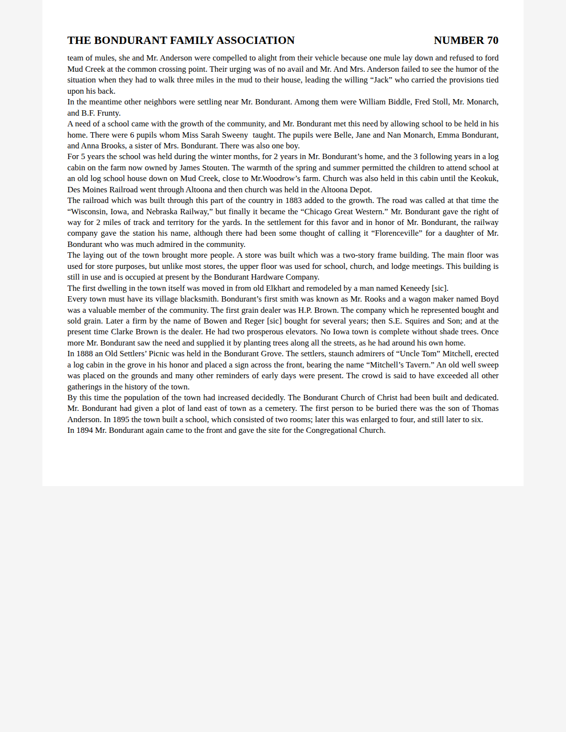The Bondurant Family Association Number 70
team of mules, she and Mr. Anderson were compelled to alight from their vehicle because one mule lay down and refused to ford Mud Creek at the common crossing point. Their urging was of no avail and Mr. And Mrs. Anderson failed to see the humor of the situation when they had to walk three miles in the mud to their house, leading the willing “Jack” who carried the provisions tied upon his back.
In the meantime other neighbors were settling near Mr. Bondurant. Among them were William Biddle, Fred Stoll, Mr. Monarch, and B.F. Frunty.
A need of a school came with the growth of the community, and Mr. Bondurant met this need by allowing school to be held in his home. There were 6 pupils whom Miss Sarah Sweeny taught. The pupils were Belle, Jane and Nan Monarch, Emma Bondurant, and Anna Brooks, a sister of Mrs. Bondurant. There was also one boy.
For 5 years the school was held during the winter months, for 2 years in Mr. Bondurant’s home, and the 3 following years in a log cabin on the farm now owned by James Stouten. The warmth of the spring and summer permitted the children to attend school at an old log school house down on Mud Creek, close to Mr.Woodrow’s farm. Church was also held in this cabin until the Keokuk, Des Moines Railroad went through Altoona and then church was held in the Altoona Depot.
The railroad which was built through this part of the country in 1883 added to the growth. The road was called at that time the “Wisconsin, Iowa, and Nebraska Railway,” but finally it became the “Chicago Great Western.” Mr. Bondurant gave the right of way for 2 miles of track and territory for the yards. In the settlement for this favor and in honor of Mr. Bondurant, the railway company gave the station his name, although there had been some thought of calling it “Florenceville” for a daughter of Mr. Bondurant who was much admired in the community.
The laying out of the town brought more people. A store was built which was a two-story frame building. The main floor was used for store purposes, but unlike most stores, the upper floor was used for school, church, and lodge meetings. This building is still in use and is occupied at present by the Bondurant Hardware Company.
The first dwelling in the town itself was moved in from old Elkhart and remodeled by a man named Keneedy [sic].
Every town must have its village blacksmith. Bondurant’s first smith was known as Mr. Rooks and a wagon maker named Boyd was a valuable member of the community. The first grain dealer was H.P. Brown. The company which he represented bought and sold grain. Later a firm by the name of Bowen and Reger [sic] bought for several years; then S.E. Squires and Son; and at the present time Clarke Brown is the dealer. He had two prosperous elevators. No Iowa town is complete without shade trees. Once more Mr. Bondurant saw the need and supplied it by planting trees along all the streets, as he had around his own home.
In 1888 an Old Settlers’ Picnic was held in the Bondurant Grove. The settlers, staunch admirers of “Uncle Tom” Mitchell, erected a log cabin in the grove in his honor and placed a sign across the front, bearing the name “Mitchell’s Tavern.” An old well sweep was placed on the grounds and many other reminders of early days were present. The crowd is said to have exceeded all other gatherings in the history of the town.
By this time the population of the town had increased decidedly. The Bondurant Church of Christ had been built and dedicated. Mr. Bondurant had given a plot of land east of town as a cemetery. The first person to be buried there was the son of Thomas Anderson. In 1895 the town built a school, which consisted of two rooms; later this was enlarged to four, and still later to six.
In 1894 Mr. Bondurant again came to the front and gave the site for the Congregational Church.